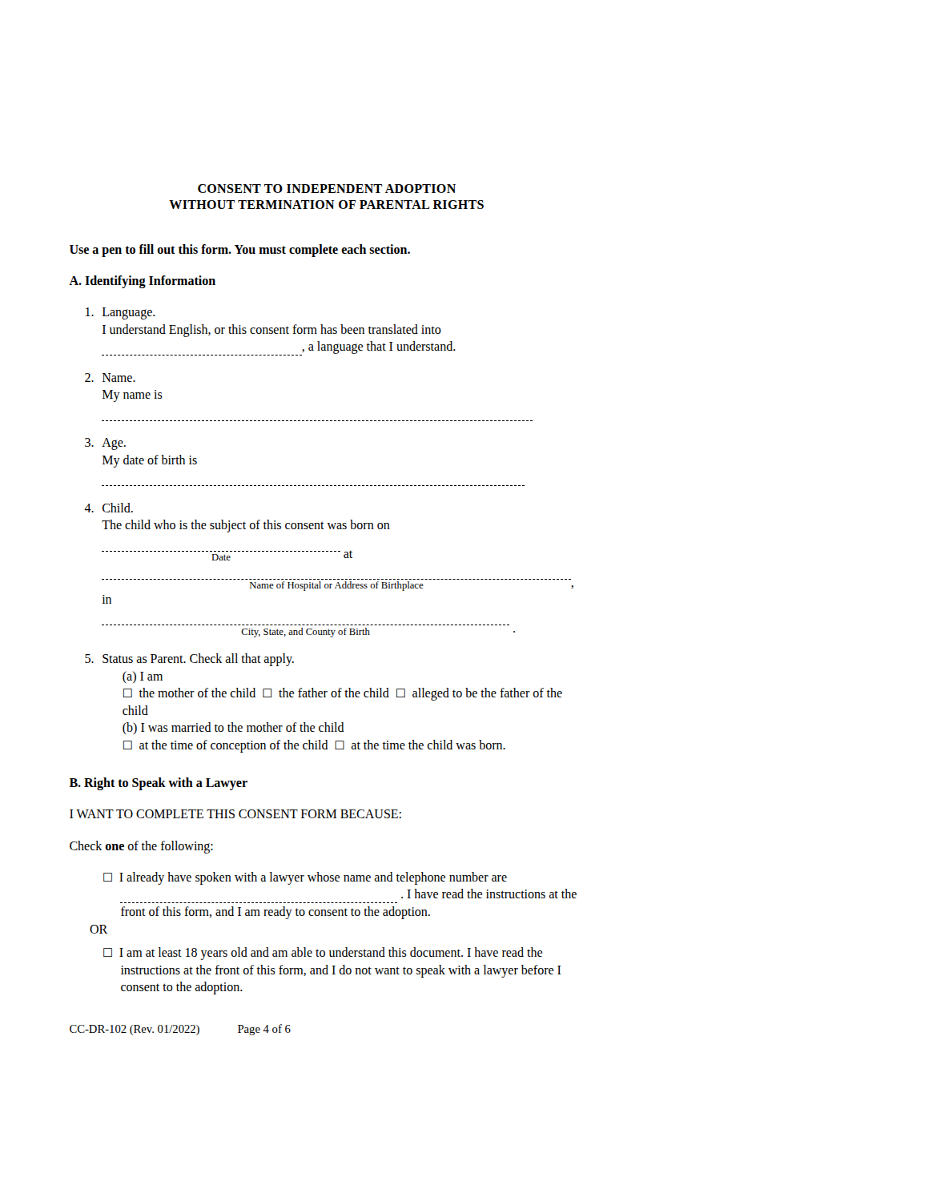CONSENT TO INDEPENDENT ADOPTION
WITHOUT TERMINATION OF PARENTAL RIGHTS
Use a pen to fill out this form. You must complete each section.
A. Identifying Information
Language.
I understand English, or this consent form has been translated into , a language that I understand.
Name.
My name is
Age.
My date of birth is
Child.
The child who is the subject of this consent was born on Date at
Name of Hospital or Address of Birthplace , in
City, State, and County of Birth .
Status as Parent. Check all that apply.
(a) I am
☐ the mother of the child ☐ the father of the child ☐ alleged to be the father of the child
(b) I was married to the mother of the child
☐ at the time of conception of the child ☐ at the time the child was born.
B. Right to Speak with a Lawyer
I WANT TO COMPLETE THIS CONSENT FORM BECAUSE:
Check one of the following:
☐ I already have spoken with a lawyer whose name and telephone number are . I have read the instructions at the front of this form, and I am ready to consent to the adoption.
OR
☐ I am at least 18 years old and am able to understand this document. I have read the instructions at the front of this form, and I do not want to speak with a lawyer before I consent to the adoption.
CC-DR-102 (Rev. 01/2022) Page 4 of 6